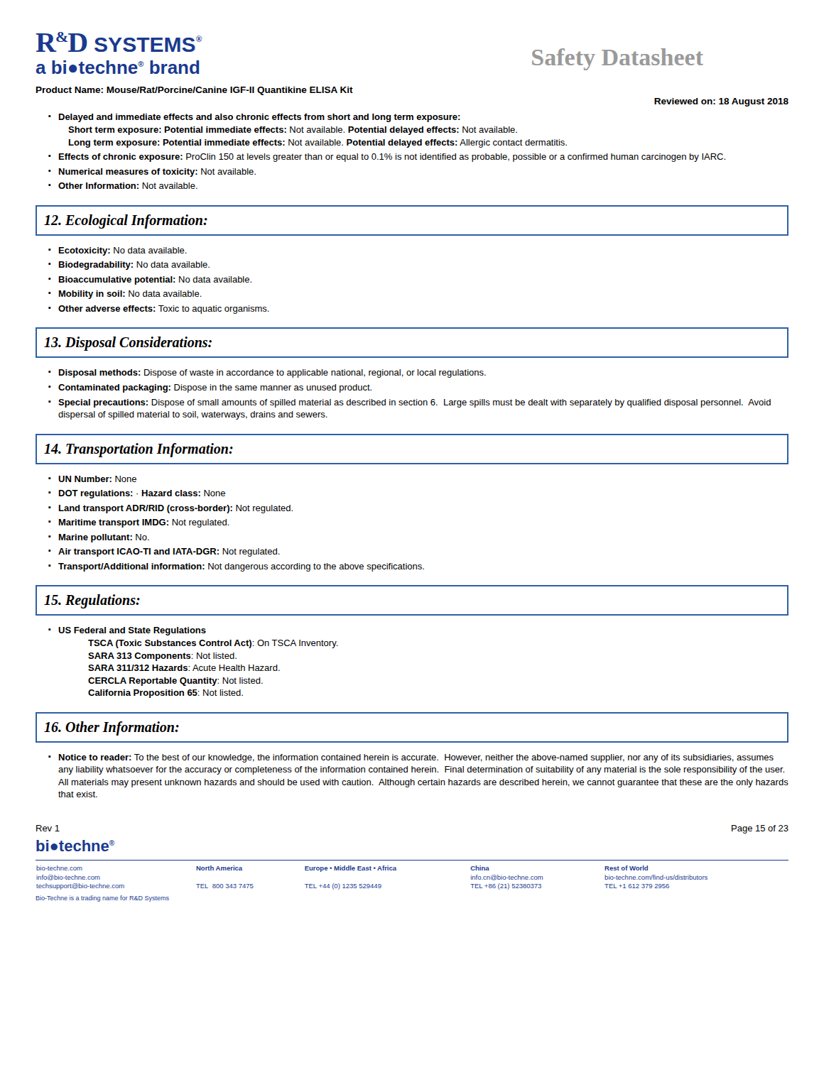R&D SYSTEMS®
a bi●techne® brand
Safety Datasheet
Product Name: Mouse/Rat/Porcine/Canine IGF-II Quantikine ELISA Kit
Reviewed on: 18 August 2018
Delayed and immediate effects and also chronic effects from short and long term exposure: Short term exposure: Potential immediate effects: Not available. Potential delayed effects: Not available. Long term exposure: Potential immediate effects: Not available. Potential delayed effects: Allergic contact dermatitis.
Effects of chronic exposure: ProClin 150 at levels greater than or equal to 0.1% is not identified as probable, possible or a confirmed human carcinogen by IARC.
Numerical measures of toxicity: Not available.
Other Information: Not available.
12. Ecological Information:
Ecotoxicity: No data available.
Biodegradability: No data available.
Bioaccumulative potential: No data available.
Mobility in soil: No data available.
Other adverse effects: Toxic to aquatic organisms.
13. Disposal Considerations:
Disposal methods: Dispose of waste in accordance to applicable national, regional, or local regulations.
Contaminated packaging: Dispose in the same manner as unused product.
Special precautions: Dispose of small amounts of spilled material as described in section 6. Large spills must be dealt with separately by qualified disposal personnel. Avoid dispersal of spilled material to soil, waterways, drains and sewers.
14. Transportation Information:
UN Number: None
DOT regulations: · Hazard class: None
Land transport ADR/RID (cross-border): Not regulated.
Maritime transport IMDG: Not regulated.
Marine pollutant: No.
Air transport ICAO-TI and IATA-DGR: Not regulated.
Transport/Additional information: Not dangerous according to the above specifications.
15. Regulations:
US Federal and State Regulations TSCA (Toxic Substances Control Act): On TSCA Inventory. SARA 313 Components: Not listed. SARA 311/312 Hazards: Acute Health Hazard. CERCLA Reportable Quantity: Not listed. California Proposition 65: Not listed.
16. Other Information:
Notice to reader: To the best of our knowledge, the information contained herein is accurate. However, neither the above-named supplier, nor any of its subsidiaries, assumes any liability whatsoever for the accuracy or completeness of the information contained herein. Final determination of suitability of any material is the sole responsibility of the user. All materials may present unknown hazards and should be used with caution. Although certain hazards are described herein, we cannot guarantee that these are the only hazards that exist.
Rev 1
Page 15 of 23
bi●techne®
| bio-techne.com info@bio-techne.com techsupport@bio-techne.com | North America TEL 800 343 7475 | Europe • Middle East • Africa TEL +44 (0) 1235 529449 | China info.cn@bio-techne.com TEL +86 (21) 52380373 | Rest of World bio-techne.com/find-us/distributors TEL +1 612 379 2956 |
Bio-Techne is a trading name for R&D Systems